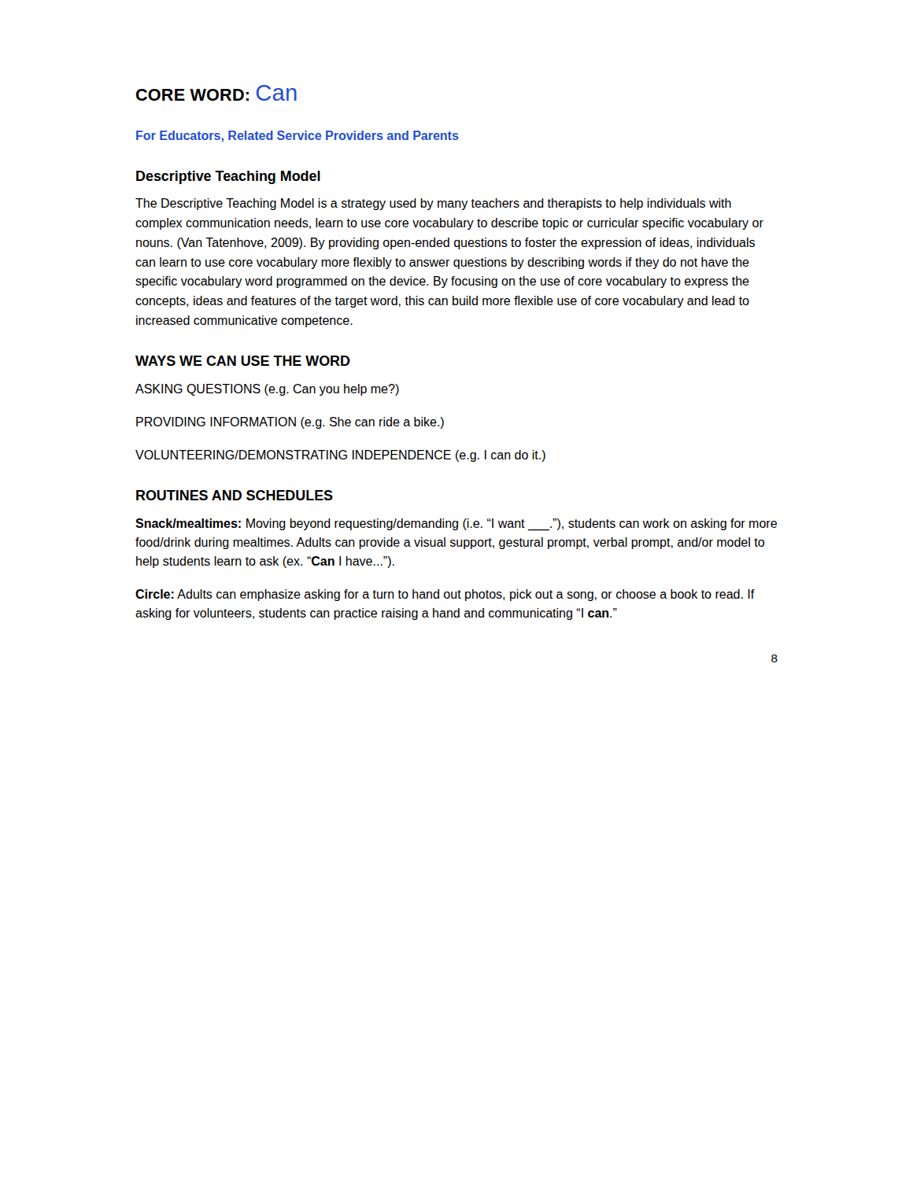CORE WORD: Can
For Educators, Related Service Providers and Parents
Descriptive Teaching Model
The Descriptive Teaching Model is a strategy used by many teachers and therapists to help individuals with complex communication needs, learn to use core vocabulary to describe topic or curricular specific vocabulary or nouns. (Van Tatenhove, 2009). By providing open-ended questions to foster the expression of ideas, individuals can learn to use core vocabulary more flexibly to answer questions by describing words if they do not have the specific vocabulary word programmed on the device. By focusing on the use of core vocabulary to express the concepts, ideas and features of the target word, this can build more flexible use of core vocabulary and lead to increased communicative competence.
Ways we can use the word
ASKING QUESTIONS (e.g. Can you help me?)
PROVIDING INFORMATION (e.g. She can ride a bike.)
VOLUNTEERING/DEMONSTRATING INDEPENDENCE (e.g. I can do it.)
Routines and schedules
Snack/mealtimes: Moving beyond requesting/demanding (i.e. “I want ___.”), students can work on asking for more food/drink during mealtimes. Adults can provide a visual support, gestural prompt, verbal prompt, and/or model to help students learn to ask (ex. “Can I have...”).
Circle: Adults can emphasize asking for a turn to hand out photos, pick out a song, or choose a book to read. If asking for volunteers, students can practice raising a hand and communicating “I can.”
8